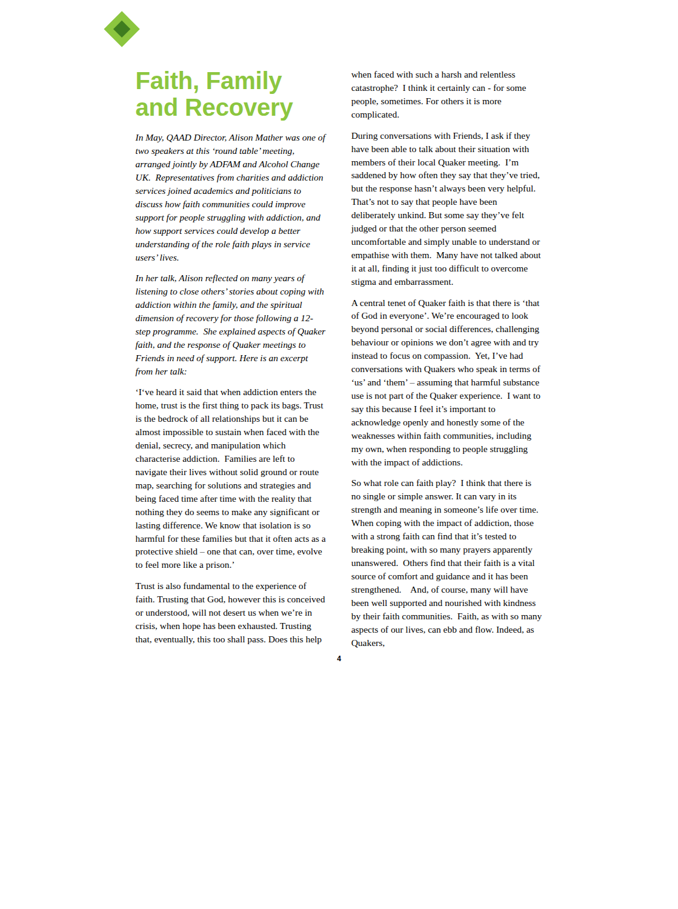Faith, Family and Recovery
In May, QAAD Director, Alison Mather was one of two speakers at this ‘round table’ meeting, arranged jointly by ADFAM and Alcohol Change UK. Representatives from charities and addiction services joined academics and politicians to discuss how faith communities could improve support for people struggling with addiction, and how support services could develop a better understanding of the role faith plays in service users’ lives.
In her talk, Alison reflected on many years of listening to close others’ stories about coping with addiction within the family, and the spiritual dimension of recovery for those following a 12-step programme. She explained aspects of Quaker faith, and the response of Quaker meetings to Friends in need of support. Here is an excerpt from her talk:
‘I‘ve heard it said that when addiction enters the home, trust is the first thing to pack its bags. Trust is the bedrock of all relationships but it can be almost impossible to sustain when faced with the denial, secrecy, and manipulation which characterise addiction. Families are left to navigate their lives without solid ground or route map, searching for solutions and strategies and being faced time after time with the reality that nothing they do seems to make any significant or lasting difference. We know that isolation is so harmful for these families but that it often acts as a protective shield – one that can, over time, evolve to feel more like a prison.’
Trust is also fundamental to the experience of faith. Trusting that God, however this is conceived or understood, will not desert us when we’re in crisis, when hope has been exhausted. Trusting that, eventually, this too shall pass. Does this help when faced with such a harsh and relentless catastrophe? I think it certainly can - for some people, sometimes. For others it is more complicated.
During conversations with Friends, I ask if they have been able to talk about their situation with members of their local Quaker meeting. I’m saddened by how often they say that they’ve tried, but the response hasn’t always been very helpful. That’s not to say that people have been deliberately unkind. But some say they’ve felt judged or that the other person seemed uncomfortable and simply unable to understand or empathise with them. Many have not talked about it at all, finding it just too difficult to overcome stigma and embarrassment.
A central tenet of Quaker faith is that there is ‘that of God in everyone’. We’re encouraged to look beyond personal or social differences, challenging behaviour or opinions we don’t agree with and try instead to focus on compassion. Yet, I’ve had conversations with Quakers who speak in terms of ‘us’ and ‘them’ – assuming that harmful substance use is not part of the Quaker experience. I want to say this because I feel it’s important to acknowledge openly and honestly some of the weaknesses within faith communities, including my own, when responding to people struggling with the impact of addictions.
So what role can faith play? I think that there is no single or simple answer. It can vary in its strength and meaning in someone’s life over time. When coping with the impact of addiction, those with a strong faith can find that it’s tested to breaking point, with so many prayers apparently unanswered. Others find that their faith is a vital source of comfort and guidance and it has been strengthened. And, of course, many will have been well supported and nourished with kindness by their faith communities. Faith, as with so many aspects of our lives, can ebb and flow. Indeed, as Quakers,
4